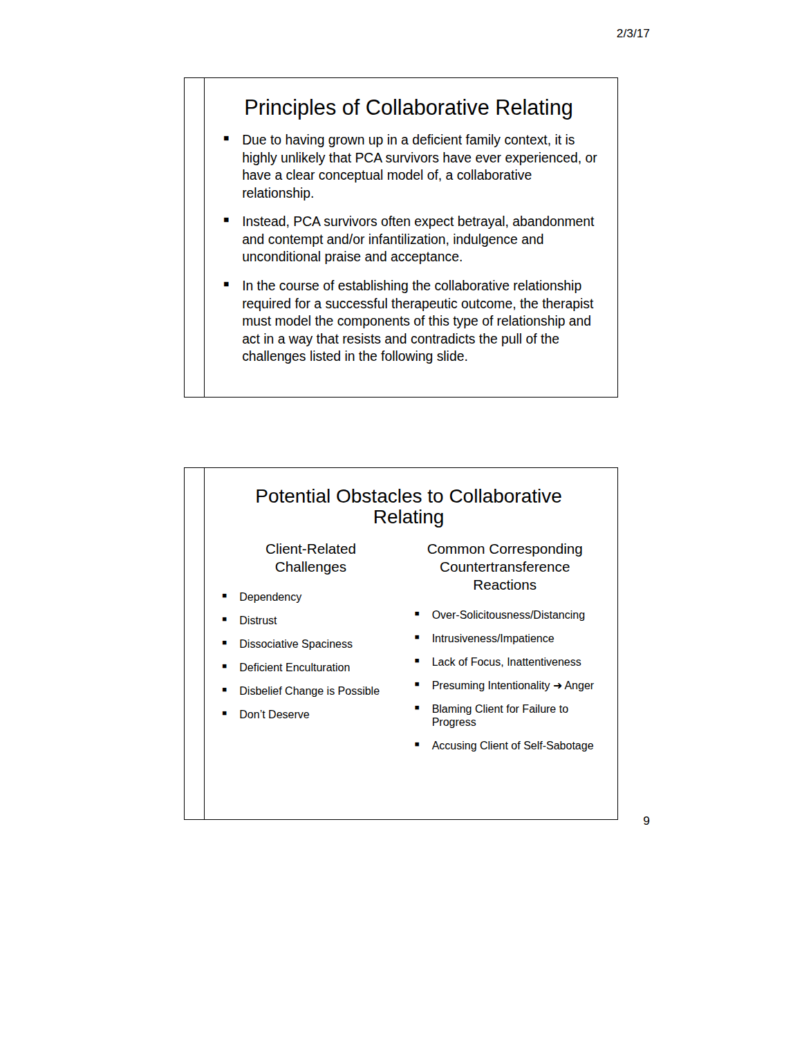2/3/17
Principles of Collaborative Relating
Due to having grown up in a deficient family context, it is highly unlikely that PCA survivors have ever experienced, or have a clear conceptual model of, a collaborative relationship.
Instead, PCA survivors often expect betrayal, abandonment and contempt and/or infantilization, indulgence and unconditional praise and acceptance.
In the course of establishing the collaborative relationship required for a successful therapeutic outcome, the therapist must model the components of this type of relationship and act in a way that resists and contradicts the pull of the challenges listed in the following slide.
Potential Obstacles to Collaborative Relating
Client-Related
Challenges
Dependency
Distrust
Dissociative Spaciness
Deficient Enculturation
Disbelief Change is Possible
Don’t Deserve
Common Corresponding
Countertransference Reactions
Over-Solicitousness/Distancing
Intrusiveness/Impatience
Lack of Focus, Inattentiveness
Presuming Intentionality ➜ Anger
Blaming Client for Failure to Progress
Accusing Client of Self-Sabotage
9